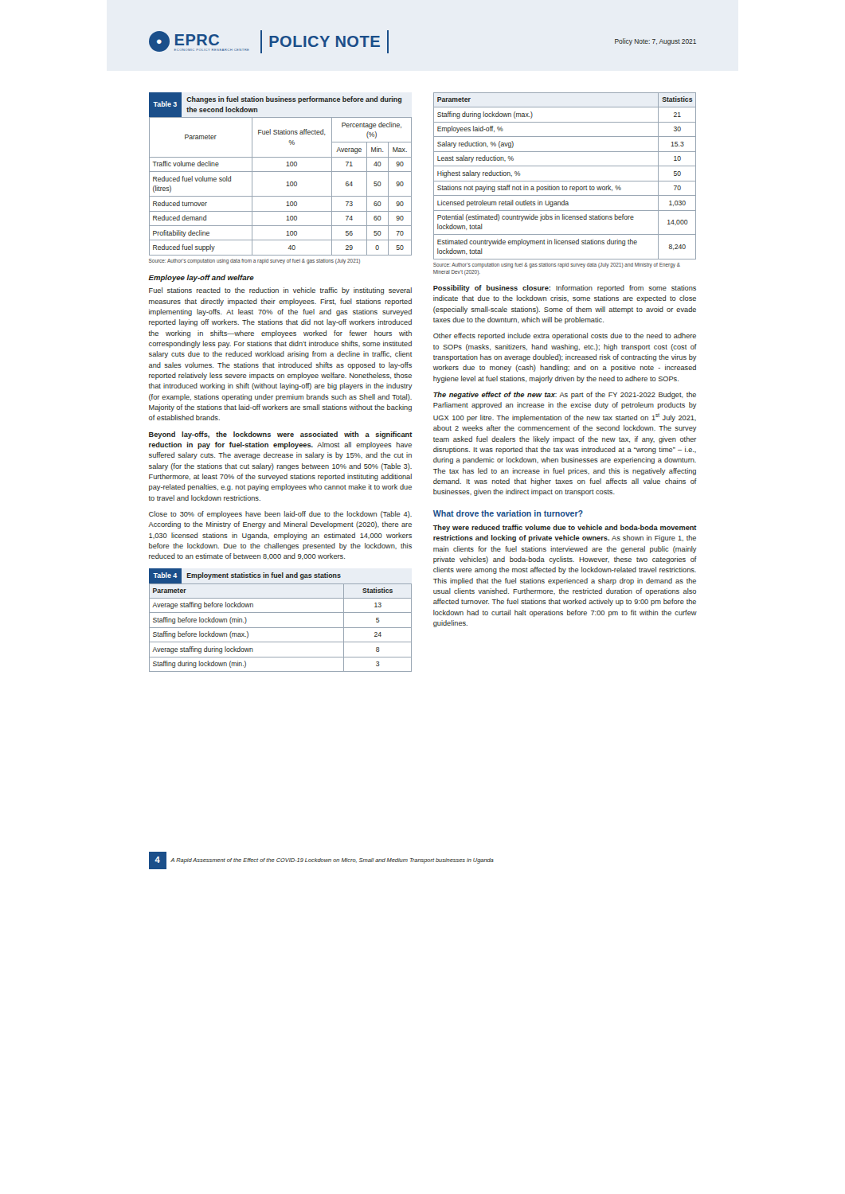●
EPRC ECONOMIC POLICY RESEARCH CENTRE
POLICY NOTE
Policy Note: 7, August 2021
Table 3
Changes in fuel station business performance before and during the second lockdown
| Parameter | Fuel Stations affected, % | Percentage decline, (%) |
| --- | --- | --- |
| Average | Min. | Max. |
| Traffic volume decline | 100 | 71 | 40 | 90 |
| Reduced fuel volume sold (litres) | 100 | 64 | 50 | 90 |
| Reduced turnover | 100 | 73 | 60 | 90 |
| Reduced demand | 100 | 74 | 60 | 90 |
| Profitability decline | 100 | 56 | 50 | 70 |
| Reduced fuel supply | 40 | 29 | 0 | 50 |
Source: Author’s computation using data from a rapid survey of fuel & gas stations (July 2021)
Employee lay-off and welfare
Fuel stations reacted to the reduction in vehicle traffic by instituting several measures that directly impacted their employees. First, fuel stations reported implementing lay-offs. At least 70% of the fuel and gas stations surveyed reported laying off workers. The stations that did not lay-off workers introduced the working in shifts—where employees worked for fewer hours with correspondingly less pay. For stations that didn’t introduce shifts, some instituted salary cuts due to the reduced workload arising from a decline in traffic, client and sales volumes. The stations that introduced shifts as opposed to lay-offs reported relatively less severe impacts on employee welfare. Nonetheless, those that introduced working in shift (without laying-off) are big players in the industry (for example, stations operating under premium brands such as Shell and Total). Majority of the stations that laid-off workers are small stations without the backing of established brands.
Beyond lay-offs, the lockdowns were associated with a significant reduction in pay for fuel-station employees. Almost all employees have suffered salary cuts. The average decrease in salary is by 15%, and the cut in salary (for the stations that cut salary) ranges between 10% and 50% (Table 3). Furthermore, at least 70% of the surveyed stations reported instituting additional pay-related penalties, e.g. not paying employees who cannot make it to work due to travel and lockdown restrictions.
Close to 30% of employees have been laid-off due to the lockdown (Table 4). According to the Ministry of Energy and Mineral Development (2020), there are 1,030 licensed stations in Uganda, employing an estimated 14,000 workers before the lockdown. Due to the challenges presented by the lockdown, this reduced to an estimate of between 8,000 and 9,000 workers.
Table 4
Employment statistics in fuel and gas stations
| Parameter | Statistics |
| --- | --- |
| Average staffing before lockdown | 13 |
| Staffing before lockdown (min.) | 5 |
| Staffing before lockdown (max.) | 24 |
| Average staffing during lockdown | 8 |
| Staffing during lockdown (min.) | 3 |
| Parameter | Statistics |
| --- | --- |
| Staffing during lockdown (max.) | 21 |
| Employees laid-off, % | 30 |
| Salary reduction, % (avg) | 15.3 |
| Least salary reduction, % | 10 |
| Highest salary reduction, % | 50 |
| Stations not paying staff not in a position to report to work, % | 70 |
| Licensed petroleum retail outlets in Uganda | 1,030 |
| Potential (estimated) countrywide jobs in licensed stations before lockdown, total | 14,000 |
| Estimated countrywide employment in licensed stations during the lockdown, total | 8,240 |
Source: Author’s computation using fuel & gas stations rapid survey data (July 2021) and Ministry of Energy & Mineral Dev’t (2020).
Possibility of business closure: Information reported from some stations indicate that due to the lockdown crisis, some stations are expected to close (especially small-scale stations). Some of them will attempt to avoid or evade taxes due to the downturn, which will be problematic.
Other effects reported include extra operational costs due to the need to adhere to SOPs (masks, sanitizers, hand washing, etc.); high transport cost (cost of transportation has on average doubled); increased risk of contracting the virus by workers due to money (cash) handling; and on a positive note - increased hygiene level at fuel stations, majorly driven by the need to adhere to SOPs.
The negative effect of the new tax: As part of the FY 2021-2022 Budget, the Parliament approved an increase in the excise duty of petroleum products by UGX 100 per litre. The implementation of the new tax started on 1st July 2021, about 2 weeks after the commencement of the second lockdown. The survey team asked fuel dealers the likely impact of the new tax, if any, given other disruptions. It was reported that the tax was introduced at a “wrong time” – i.e., during a pandemic or lockdown, when businesses are experiencing a downturn. The tax has led to an increase in fuel prices, and this is negatively affecting demand. It was noted that higher taxes on fuel affects all value chains of businesses, given the indirect impact on transport costs.
What drove the variation in turnover?
They were reduced traffic volume due to vehicle and boda-boda movement restrictions and locking of private vehicle owners. As shown in Figure 1, the main clients for the fuel stations interviewed are the general public (mainly private vehicles) and boda-boda cyclists. However, these two categories of clients were among the most affected by the lockdown-related travel restrictions. This implied that the fuel stations experienced a sharp drop in demand as the usual clients vanished. Furthermore, the restricted duration of operations also affected turnover. The fuel stations that worked actively up to 9:00 pm before the lockdown had to curtail halt operations before 7:00 pm to fit within the curfew guidelines.
4
A Rapid Assessment of the Effect of the COVID-19 Lockdown on Micro, Small and Medium Transport businesses in Uganda